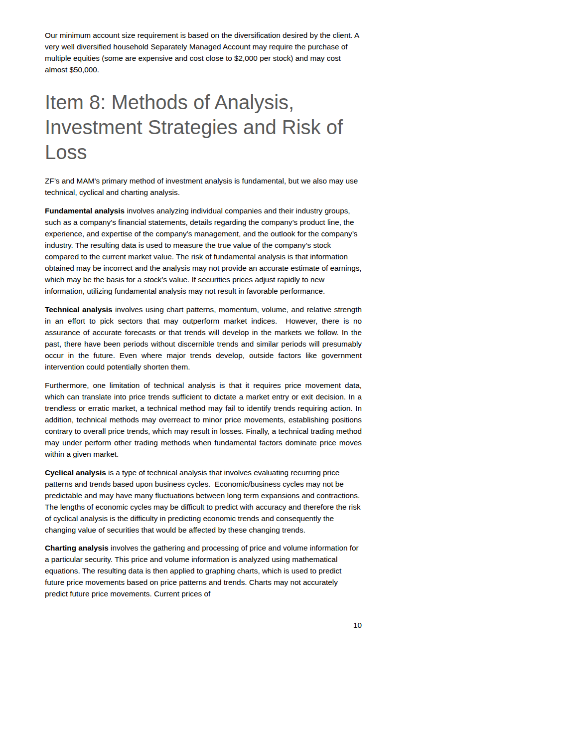Our minimum account size requirement is based on the diversification desired by the client. A very well diversified household Separately Managed Account may require the purchase of multiple equities (some are expensive and cost close to $2,000 per stock) and may cost almost $50,000.
Item 8: Methods of Analysis, Investment Strategies and Risk of Loss
ZF’s and MAM’s primary method of investment analysis is fundamental, but we also may use technical, cyclical and charting analysis.
Fundamental analysis involves analyzing individual companies and their industry groups, such as a company’s financial statements, details regarding the company’s product line, the experience, and expertise of the company’s management, and the outlook for the company’s industry. The resulting data is used to measure the true value of the company’s stock compared to the current market value. The risk of fundamental analysis is that information obtained may be incorrect and the analysis may not provide an accurate estimate of earnings, which may be the basis for a stock’s value. If securities prices adjust rapidly to new information, utilizing fundamental analysis may not result in favorable performance.
Technical analysis involves using chart patterns, momentum, volume, and relative strength in an effort to pick sectors that may outperform market indices. However, there is no assurance of accurate forecasts or that trends will develop in the markets we follow. In the past, there have been periods without discernible trends and similar periods will presumably occur in the future. Even where major trends develop, outside factors like government intervention could potentially shorten them.
Furthermore, one limitation of technical analysis is that it requires price movement data, which can translate into price trends sufficient to dictate a market entry or exit decision. In a trendless or erratic market, a technical method may fail to identify trends requiring action. In addition, technical methods may overreact to minor price movements, establishing positions contrary to overall price trends, which may result in losses. Finally, a technical trading method may under perform other trading methods when fundamental factors dominate price moves within a given market.
Cyclical analysis is a type of technical analysis that involves evaluating recurring price patterns and trends based upon business cycles. Economic/business cycles may not be predictable and may have many fluctuations between long term expansions and contractions. The lengths of economic cycles may be difficult to predict with accuracy and therefore the risk of cyclical analysis is the difficulty in predicting economic trends and consequently the changing value of securities that would be affected by these changing trends.
Charting analysis involves the gathering and processing of price and volume information for a particular security. This price and volume information is analyzed using mathematical equations. The resulting data is then applied to graphing charts, which is used to predict future price movements based on price patterns and trends. Charts may not accurately predict future price movements. Current prices of
10